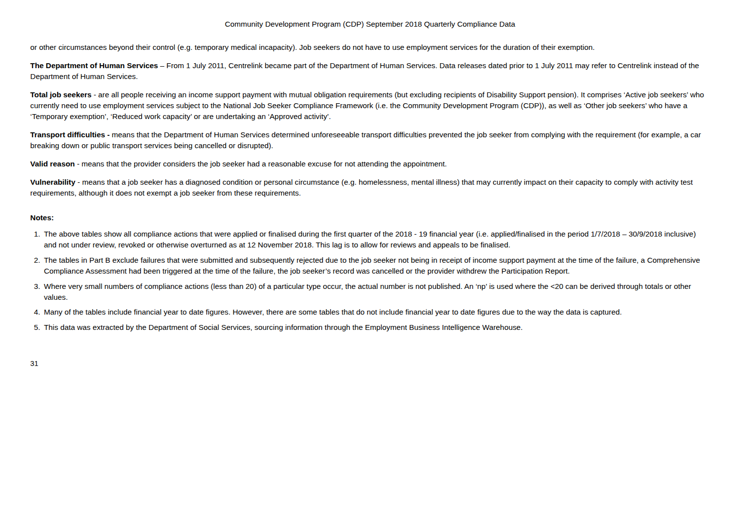Community Development Program (CDP) September 2018 Quarterly Compliance Data
or other circumstances beyond their control (e.g. temporary medical incapacity). Job seekers do not have to use employment services for the duration of their exemption.
The Department of Human Services – From 1 July 2011, Centrelink became part of the Department of Human Services. Data releases dated prior to 1 July 2011 may refer to Centrelink instead of the Department of Human Services.
Total job seekers - are all people receiving an income support payment with mutual obligation requirements (but excluding recipients of Disability Support pension). It comprises ‘Active job seekers’ who currently need to use employment services subject to the National Job Seeker Compliance Framework (i.e. the Community Development Program (CDP)), as well as ‘Other job seekers’ who have a ‘Temporary exemption’, ‘Reduced work capacity’ or are undertaking an ‘Approved activity’.
Transport difficulties - means that the Department of Human Services determined unforeseeable transport difficulties prevented the job seeker from complying with the requirement (for example, a car breaking down or public transport services being cancelled or disrupted).
Valid reason - means that the provider considers the job seeker had a reasonable excuse for not attending the appointment.
Vulnerability - means that a job seeker has a diagnosed condition or personal circumstance (e.g. homelessness, mental illness) that may currently impact on their capacity to comply with activity test requirements, although it does not exempt a job seeker from these requirements.
Notes:
The above tables show all compliance actions that were applied or finalised during the first quarter of the 2018 - 19 financial year (i.e. applied/finalised in the period 1/7/2018 – 30/9/2018 inclusive) and not under review, revoked or otherwise overturned as at 12 November 2018. This lag is to allow for reviews and appeals to be finalised.
The tables in Part B exclude failures that were submitted and subsequently rejected due to the job seeker not being in receipt of income support payment at the time of the failure, a Comprehensive Compliance Assessment had been triggered at the time of the failure, the job seeker’s record was cancelled or the provider withdrew the Participation Report.
Where very small numbers of compliance actions (less than 20) of a particular type occur, the actual number is not published. An ‘np’ is used where the <20 can be derived through totals or other values.
Many of the tables include financial year to date figures. However, there are some tables that do not include financial year to date figures due to the way the data is captured.
This data was extracted by the Department of Social Services, sourcing information through the Employment Business Intelligence Warehouse.
31